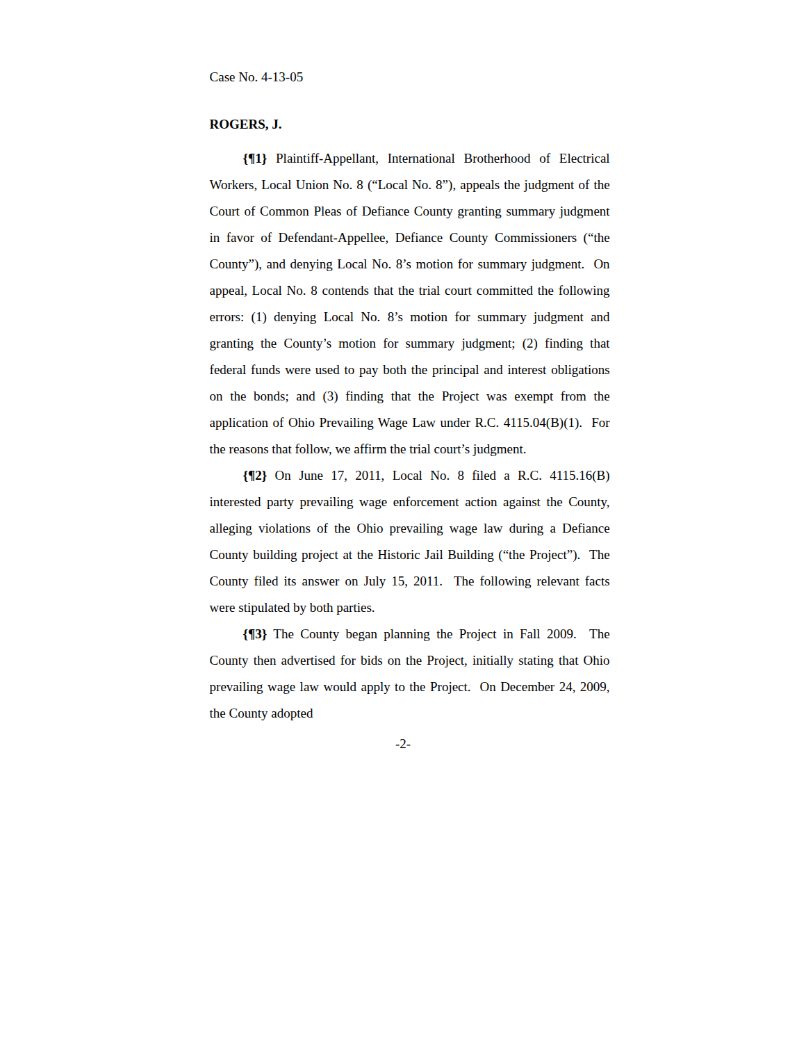Case No. 4-13-05
ROGERS, J.
{¶1} Plaintiff-Appellant, International Brotherhood of Electrical Workers, Local Union No. 8 (“Local No. 8”), appeals the judgment of the Court of Common Pleas of Defiance County granting summary judgment in favor of Defendant-Appellee, Defiance County Commissioners (“the County”), and denying Local No. 8’s motion for summary judgment. On appeal, Local No. 8 contends that the trial court committed the following errors: (1) denying Local No. 8’s motion for summary judgment and granting the County’s motion for summary judgment; (2) finding that federal funds were used to pay both the principal and interest obligations on the bonds; and (3) finding that the Project was exempt from the application of Ohio Prevailing Wage Law under R.C. 4115.04(B)(1). For the reasons that follow, we affirm the trial court’s judgment.
{¶2} On June 17, 2011, Local No. 8 filed a R.C. 4115.16(B) interested party prevailing wage enforcement action against the County, alleging violations of the Ohio prevailing wage law during a Defiance County building project at the Historic Jail Building (“the Project”). The County filed its answer on July 15, 2011. The following relevant facts were stipulated by both parties.
{¶3} The County began planning the Project in Fall 2009. The County then advertised for bids on the Project, initially stating that Ohio prevailing wage law would apply to the Project. On December 24, 2009, the County adopted
-2-